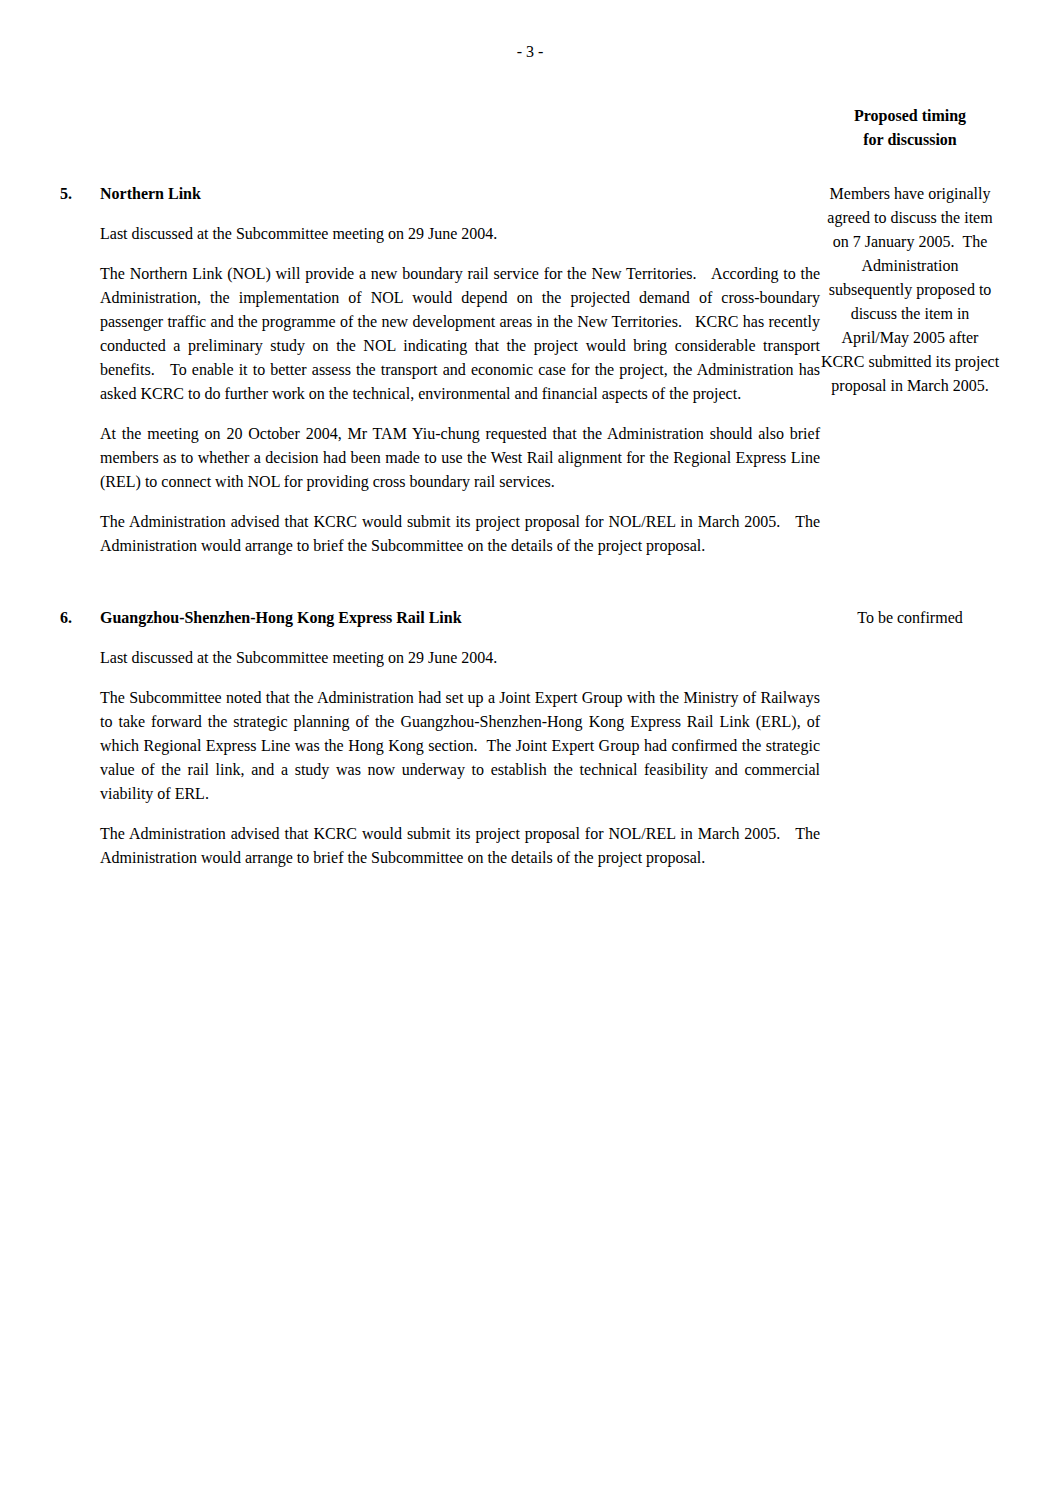- 3 -
Proposed timing
for discussion
| 5. | Northern Link Last discussed at the Subcommittee meeting on 29 June 2004. The Northern Link (NOL) will provide a new boundary rail service for the New Territories. According to the Administration, the implementation of NOL would depend on the projected demand of cross-boundary passenger traffic and the programme of the new development areas in the New Territories. KCRC has recently conducted a preliminary study on the NOL indicating that the project would bring considerable transport benefits. To enable it to better assess the transport and economic case for the project, the Administration has asked KCRC to do further work on the technical, environmental and financial aspects of the project. At the meeting on 20 October 2004, Mr TAM Yiu-chung requested that the Administration should also brief members as to whether a decision had been made to use the West Rail alignment for the Regional Express Line (REL) to connect with NOL for providing cross boundary rail services. The Administration advised that KCRC would submit its project proposal for NOL/REL in March 2005. The Administration would arrange to brief the Subcommittee on the details of the project proposal. | Members have originally agreed to discuss the item on 7 January 2005. The Administration subsequently proposed to discuss the item in April/May 2005 after KCRC submitted its project proposal in March 2005. |
| 6. | Guangzhou-Shenzhen-Hong Kong Express Rail Link Last discussed at the Subcommittee meeting on 29 June 2004. The Subcommittee noted that the Administration had set up a Joint Expert Group with the Ministry of Railways to take forward the strategic planning of the Guangzhou-Shenzhen-Hong Kong Express Rail Link (ERL), of which Regional Express Line was the Hong Kong section. The Joint Expert Group had confirmed the strategic value of the rail link, and a study was now underway to establish the technical feasibility and commercial viability of ERL. The Administration advised that KCRC would submit its project proposal for NOL/REL in March 2005. The Administration would arrange to brief the Subcommittee on the details of the project proposal. | To be confirmed |